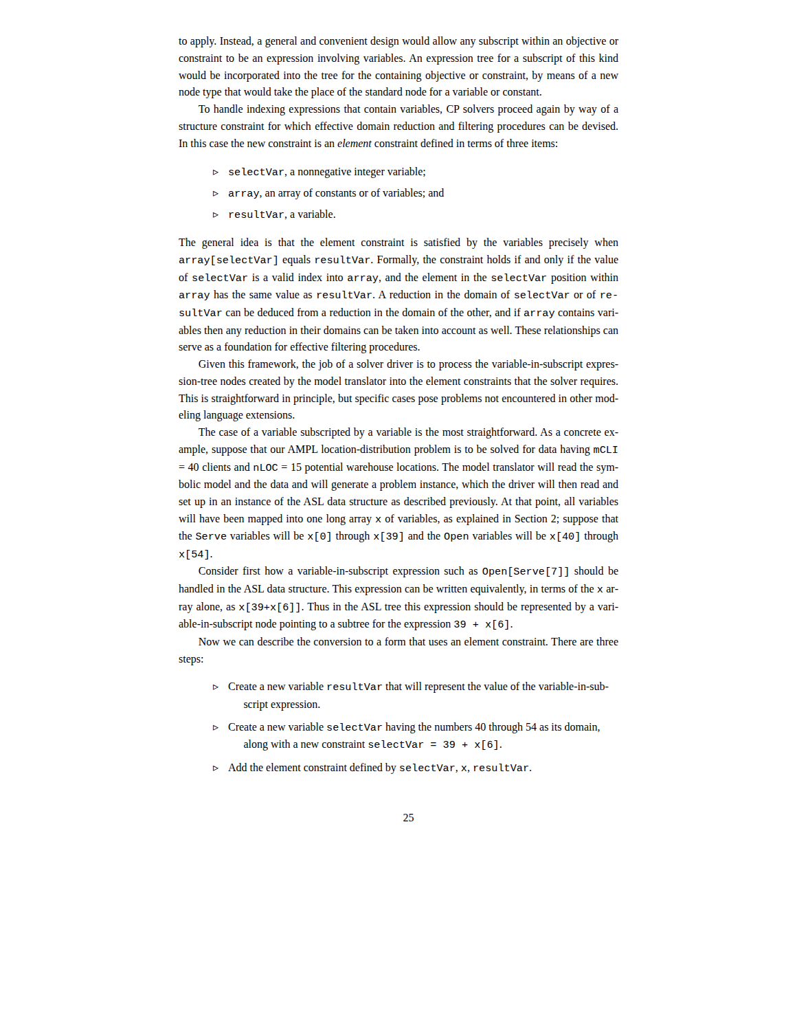to apply. Instead, a general and convenient design would allow any subscript within an objective or constraint to be an expression involving variables. An expression tree for a subscript of this kind would be incorporated into the tree for the containing objective or constraint, by means of a new node type that would take the place of the standard node for a variable or constant.
To handle indexing expressions that contain variables, CP solvers proceed again by way of a structure constraint for which effective domain reduction and filtering procedures can be devised. In this case the new constraint is an element constraint defined in terms of three items:
selectVar, a nonnegative integer variable;
array, an array of constants or of variables; and
resultVar, a variable.
The general idea is that the element constraint is satisfied by the variables precisely when array[selectVar] equals resultVar. Formally, the constraint holds if and only if the value of selectVar is a valid index into array, and the element in the selectVar position within array has the same value as resultVar. A reduction in the domain of selectVar or of resultVar can be deduced from a reduction in the domain of the other, and if array contains variables then any reduction in their domains can be taken into account as well. These relationships can serve as a foundation for effective filtering procedures.
Given this framework, the job of a solver driver is to process the variable-in-subscript expression-tree nodes created by the model translator into the element constraints that the solver requires. This is straightforward in principle, but specific cases pose problems not encountered in other modeling language extensions.
The case of a variable subscripted by a variable is the most straightforward. As a concrete example, suppose that our AMPL location-distribution problem is to be solved for data having mCLI = 40 clients and nLOC = 15 potential warehouse locations. The model translator will read the symbolic model and the data and will generate a problem instance, which the driver will then read and set up in an instance of the ASL data structure as described previously. At that point, all variables will have been mapped into one long array x of variables, as explained in Section 2; suppose that the Serve variables will be x[0] through x[39] and the Open variables will be x[40] through x[54].
Consider first how a variable-in-subscript expression such as Open[Serve[7]] should be handled in the ASL data structure. This expression can be written equivalently, in terms of the x array alone, as x[39+x[6]]. Thus in the ASL tree this expression should be represented by a variable-in-subscript node pointing to a subtree for the expression 39 + x[6].
Now we can describe the conversion to a form that uses an element constraint. There are three steps:
Create a new variable resultVar that will represent the value of the variable-in-subscript expression.
Create a new variable selectVar having the numbers 40 through 54 as its domain, along with a new constraint selectVar = 39 + x[6].
Add the element constraint defined by selectVar, x, resultVar.
25